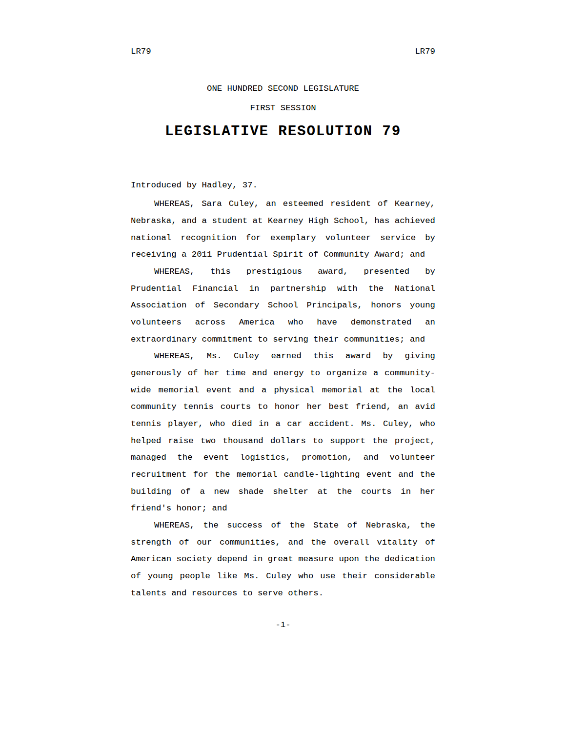LR79 LR79
ONE HUNDRED SECOND LEGISLATURE
FIRST SESSION
LEGISLATIVE RESOLUTION 79
Introduced by Hadley, 37.
WHEREAS, Sara Culey, an esteemed resident of Kearney, Nebraska, and a student at Kearney High School, has achieved national recognition for exemplary volunteer service by receiving a 2011 Prudential Spirit of Community Award; and
WHEREAS, this prestigious award, presented by Prudential Financial in partnership with the National Association of Secondary School Principals, honors young volunteers across America who have demonstrated an extraordinary commitment to serving their communities; and
WHEREAS, Ms. Culey earned this award by giving generously of her time and energy to organize a community-wide memorial event and a physical memorial at the local community tennis courts to honor her best friend, an avid tennis player, who died in a car accident. Ms. Culey, who helped raise two thousand dollars to support the project, managed the event logistics, promotion, and volunteer recruitment for the memorial candle-lighting event and the building of a new shade shelter at the courts in her friend's honor; and
WHEREAS, the success of the State of Nebraska, the strength of our communities, and the overall vitality of American society depend in great measure upon the dedication of young people like Ms. Culey who use their considerable talents and resources to serve others.
-1-